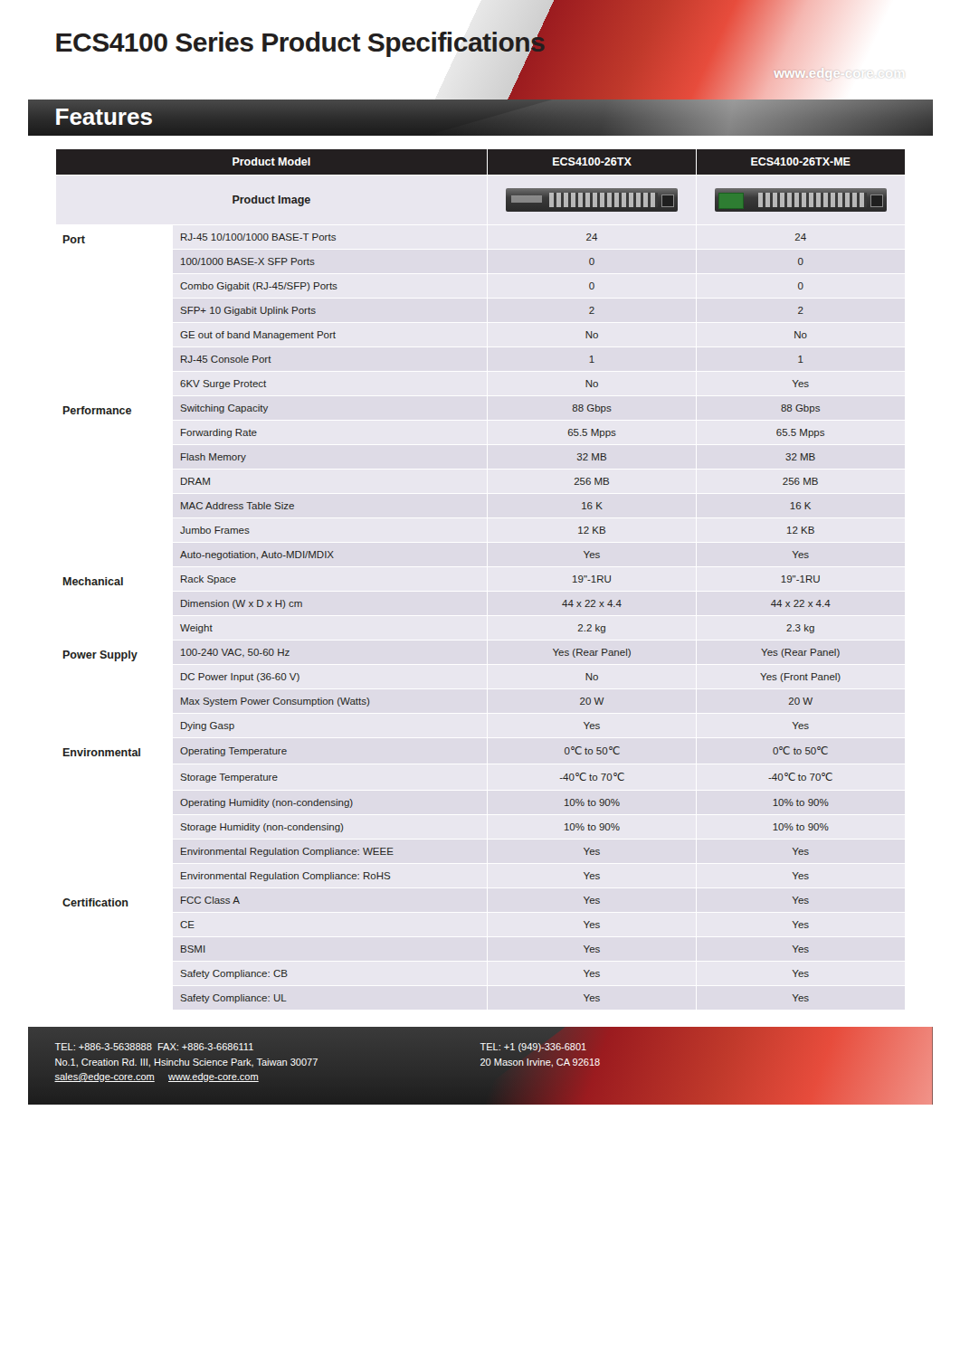ECS4100 Series Product Specifications
www.edge-core.com
Features
| Product Model | ECS4100-26TX | ECS4100-26TX-ME |
| --- | --- | --- |
| Product Image | | |
| Port | RJ-45 10/100/1000 BASE-T Ports | 24 | 24 |
| 100/1000 BASE-X SFP Ports | 0 | 0 |
| Combo Gigabit (RJ-45/SFP) Ports | 0 | 0 |
| SFP+ 10 Gigabit Uplink Ports | 2 | 2 |
| GE out of band Management Port | No | No |
| RJ-45 Console Port | 1 | 1 |
| 6KV Surge Protect | No | Yes |
| Performance | Switching Capacity | 88 Gbps | 88 Gbps |
| Forwarding Rate | 65.5 Mpps | 65.5 Mpps |
| Flash Memory | 32 MB | 32 MB |
| DRAM | 256 MB | 256 MB |
| MAC Address Table Size | 16 K | 16 K |
| Jumbo Frames | 12 KB | 12 KB |
| Auto-negotiation, Auto-MDI/MDIX | Yes | Yes |
| Mechanical | Rack Space | 19"-1RU | 19"-1RU |
| Dimension (W x D x H) cm | 44 x 22 x 4.4 | 44 x 22 x 4.4 |
| Weight | 2.2 kg | 2.3 kg |
| Power Supply | 100-240 VAC, 50-60 Hz | Yes (Rear Panel) | Yes (Rear Panel) |
| DC Power Input (36-60 V) | No | Yes (Front Panel) |
| Max System Power Consumption (Watts) | 20 W | 20 W |
| Dying Gasp | Yes | Yes |
| Environmental | Operating Temperature | 0℃ to 50℃ | 0℃ to 50℃ |
| Storage Temperature | -40℃ to 70℃ | -40℃ to 70℃ |
| Operating Humidity (non-condensing) | 10% to 90% | 10% to 90% |
| Storage Humidity (non-condensing) | 10% to 90% | 10% to 90% |
| Environmental Regulation Compliance: WEEE | Yes | Yes |
| Environmental Regulation Compliance: RoHS | Yes | Yes |
| Certification | FCC Class A | Yes | Yes |
| CE | Yes | Yes |
| BSMI | Yes | Yes |
| Safety Compliance: CB | Yes | Yes |
| Safety Compliance: UL | Yes | Yes |
TEL: +886-3-5638888 FAX: +886-3-6686111
No.1, Creation Rd. III, Hsinchu Science Park, Taiwan 30077
sales@edge-core.com www.edge-core.com
TEL: +1 (949)-336-6801
20 Mason Irvine, CA 92618